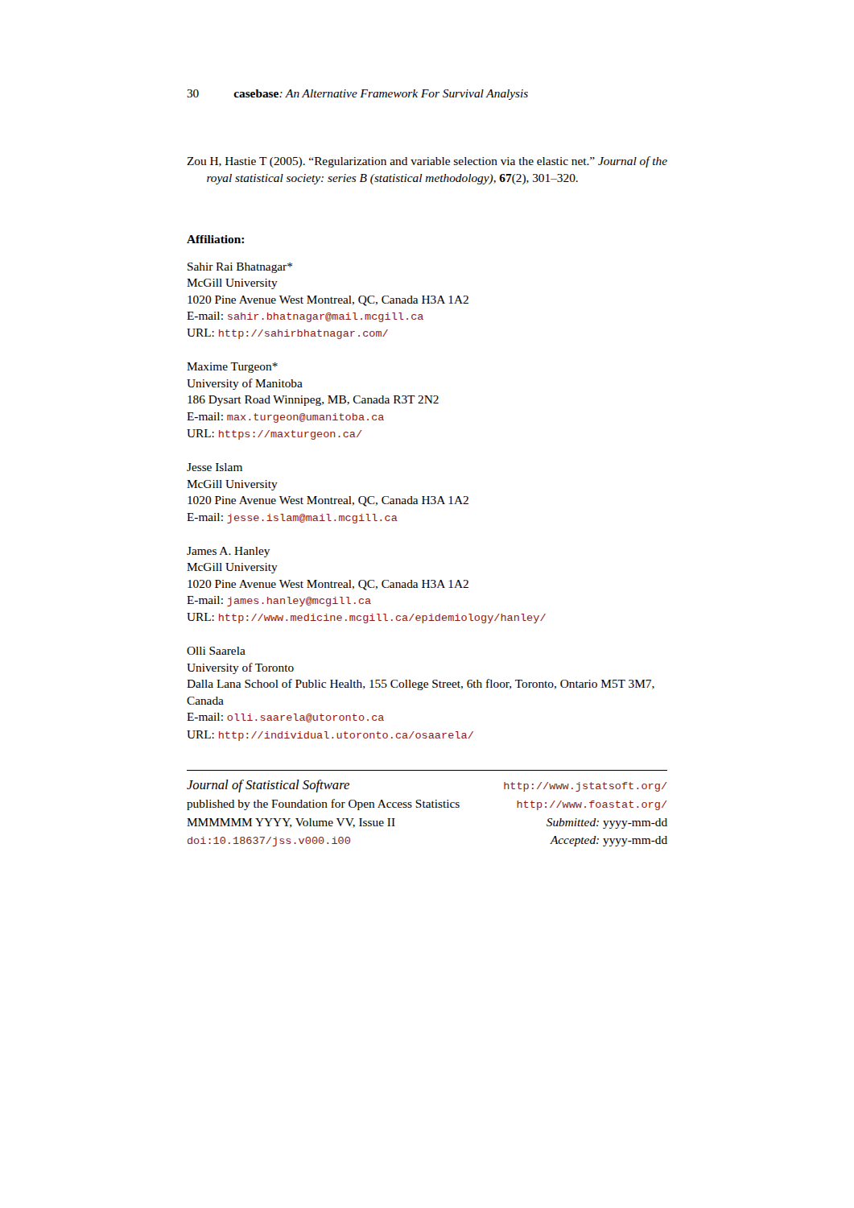30 casebase: An Alternative Framework For Survival Analysis
Zou H, Hastie T (2005). “Regularization and variable selection via the elastic net.” Journal of the royal statistical society: series B (statistical methodology), 67(2), 301–320.
Affiliation:
Sahir Rai Bhatnagar*
McGill University
1020 Pine Avenue West Montreal, QC, Canada H3A 1A2
E-mail: sahir.bhatnagar@mail.mcgill.ca
URL: http://sahirbhatnagar.com/
Maxime Turgeon*
University of Manitoba
186 Dysart Road Winnipeg, MB, Canada R3T 2N2
E-mail: max.turgeon@umanitoba.ca
URL: https://maxturgeon.ca/
Jesse Islam
McGill University
1020 Pine Avenue West Montreal, QC, Canada H3A 1A2
E-mail: jesse.islam@mail.mcgill.ca
James A. Hanley
McGill University
1020 Pine Avenue West Montreal, QC, Canada H3A 1A2
E-mail: james.hanley@mcgill.ca
URL: http://www.medicine.mcgill.ca/epidemiology/hanley/
Olli Saarela
University of Toronto
Dalla Lana School of Public Health, 155 College Street, 6th floor, Toronto, Ontario M5T 3M7, Canada
E-mail: olli.saarela@utoronto.ca
URL: http://individual.utoronto.ca/osaarela/
Journal of Statistical Software
http://www.jstatsoft.org/
published by the Foundation for Open Access Statistics
http://www.foastat.org/
MMMMMM YYYY, Volume VV, Issue II
Submitted: yyyy-mm-dd
doi:10.18637/jss.v000.i00
Accepted: yyyy-mm-dd